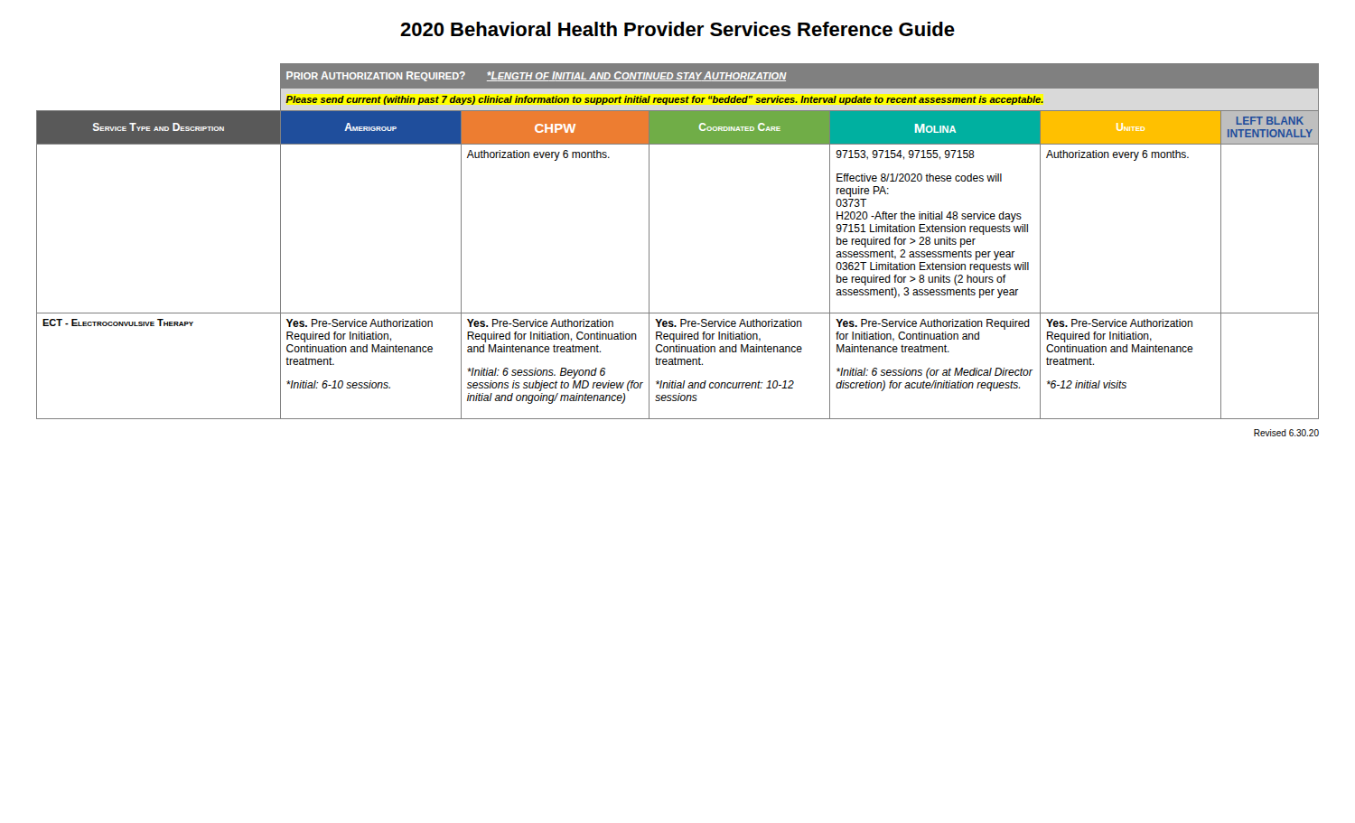2020 Behavioral Health Provider Services Reference Guide
| | P RIOR A UTHORIZATION R EQUIRED ? *L ENGTH OF I NITIAL AND C ONTINUED STAY A UTHORIZATION |
| | Please send current (within past 7 days) clinical information to support initial request for “bedded” services. Interval update to recent assessment is acceptable. |
| Service Type and Description | Amerigroup | CHPW | Coordinated Care | Molina | United | LEFT BLANK INTENTIONALLY |
| | | Authorization every 6 months. | | 97153, 97154, 97155, 97158 Effective 8/1/2020 these codes will require PA: 0373T H2020 -After the initial 48 service days 97151 Limitation Extension requests will be required for > 28 units per assessment, 2 assessments per year 0362T Limitation Extension requests will be required for > 8 units (2 hours of assessment), 3 assessments per year | Authorization every 6 months. | |
| ECT - Electroconvulsive Therapy | Yes. Pre-Service Authorization Required for Initiation, Continuation and Maintenance treatment. *Initial: 6-10 sessions. | Yes. Pre-Service Authorization Required for Initiation, Continuation and Maintenance treatment. *Initial: 6 sessions. Beyond 6 sessions is subject to MD review (for initial and ongoing/ maintenance) | Yes. Pre-Service Authorization Required for Initiation, Continuation and Maintenance treatment. *Initial and concurrent: 10-12 sessions | Yes. Pre-Service Authorization Required for Initiation, Continuation and Maintenance treatment. *Initial: 6 sessions (or at Medical Director discretion) for acute/initiation requests. | Yes. Pre-Service Authorization Required for Initiation, Continuation and Maintenance treatment. *6-12 initial visits | |
Revised 6.30.20